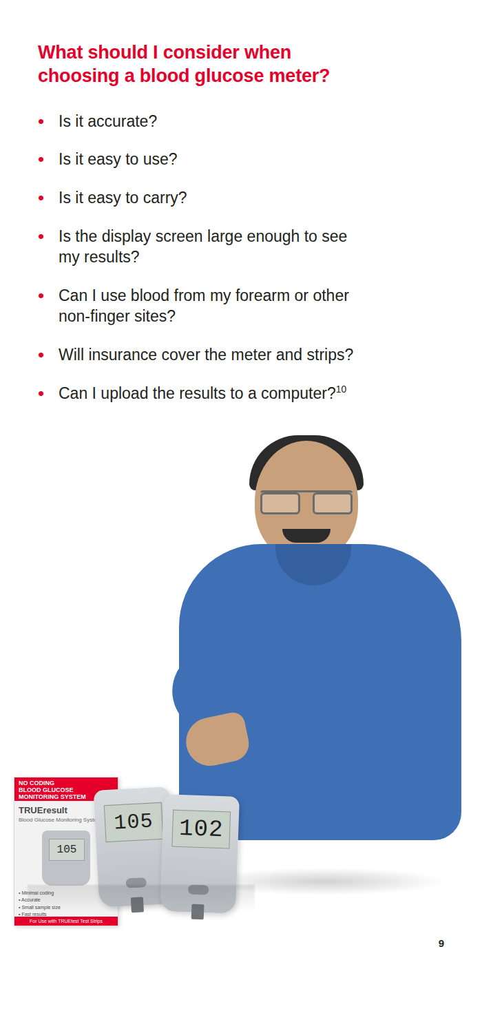What should I consider when
choosing a blood glucose meter?
Is it accurate?
Is it easy to use?
Is it easy to carry?
Is the display screen large enough to see my results?
Can I use blood from my forearm or other non-finger sites?
Will insurance cover the meter and strips?
Can I upload the results to a computer?10
NO CODING
BLOOD GLUCOSE
MONITORING SYSTEM
TRUEresult
Blood Glucose Monitoring System
105
• Minimal coding
• Accurate
• Small sample size
• Fast results
• Easy to use
For Use with TRUEtest Test Strips
105
102
9